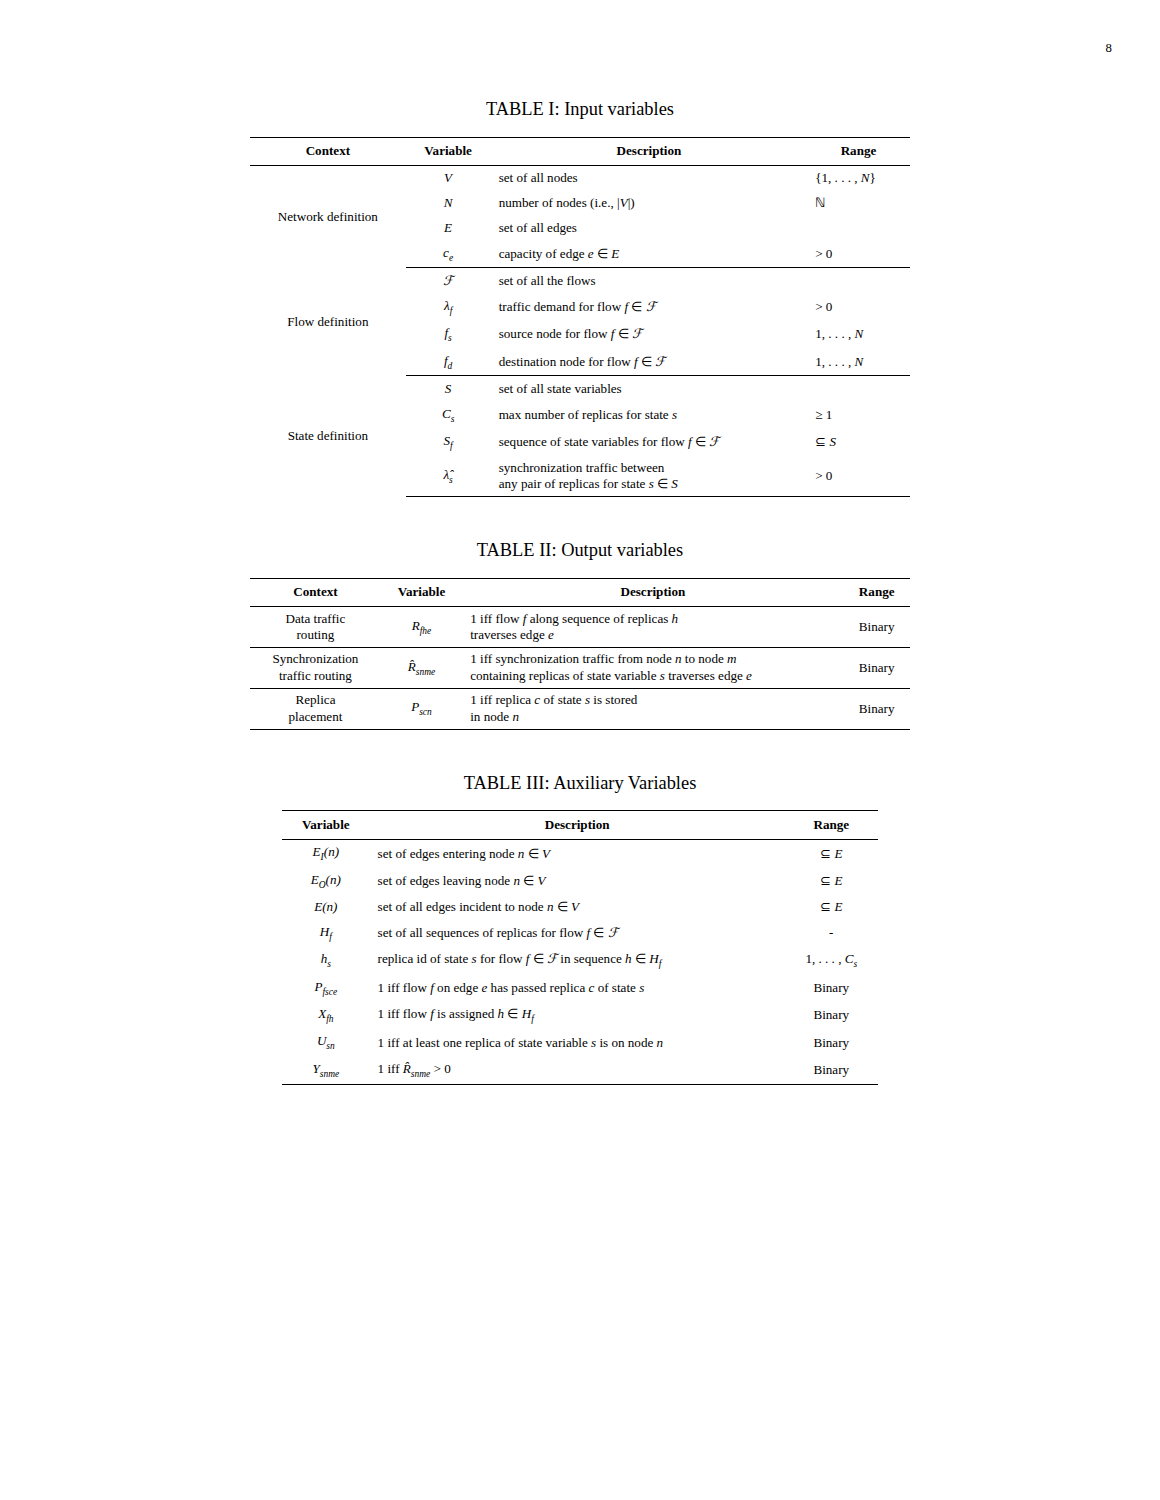8
TABLE I: Input variables
| Context | Variable | Description | Range |
| --- | --- | --- | --- |
| Network definition | V | set of all nodes | {1, . . . , N } |
| N | number of nodes (i.e., / V /) | ℕ |
| E | set of all edges | |
| c e | capacity of edge e ∈ E | > 0 |
| Flow definition | ℱ | set of all the flows | |
| λ f | traffic demand for flow f ∈ ℱ | > 0 |
| f s | source node for flow f ∈ ℱ | 1, . . . , N |
| f d | destination node for flow f ∈ ℱ | 1, . . . , N |
| State definition | S | set of all state variables | |
| C s | max number of replicas for state s | ≥ 1 |
| S f | sequence of state variables for flow f ∈ ℱ | ⊆ S |
| λ̂ s | synchronization traffic between any pair of replicas for state s ∈ S | > 0 |
TABLE II: Output variables
| Context | Variable | Description | Range |
| --- | --- | --- | --- |
| Data traffic routing | R fhe | 1 iff flow f along sequence of replicas h traverses edge e | Binary |
| Synchronization traffic routing | R̂ snme | 1 iff synchronization traffic from node n to node m containing replicas of state variable s traverses edge e | Binary |
| Replica placement | P scn | 1 iff replica c of state s is stored in node n | Binary |
TABLE III: Auxiliary Variables
| Variable | Description | Range |
| --- | --- | --- |
| E I (n) | set of edges entering node n ∈ V | ⊆ E |
| E O (n) | set of edges leaving node n ∈ V | ⊆ E |
| E(n) | set of all edges incident to node n ∈ V | ⊆ E |
| H f | set of all sequences of replicas for flow f ∈ ℱ | - |
| h s | replica id of state s for flow f ∈ ℱ in sequence h ∈ H f | 1, . . . , C s |
| P fsce | 1 iff flow f on edge e has passed replica c of state s | Binary |
| X fh | 1 iff flow f is assigned h ∈ H f | Binary |
| U sn | 1 iff at least one replica of state variable s is on node n | Binary |
| Y snme | 1 iff R̂ snme > 0 | Binary |